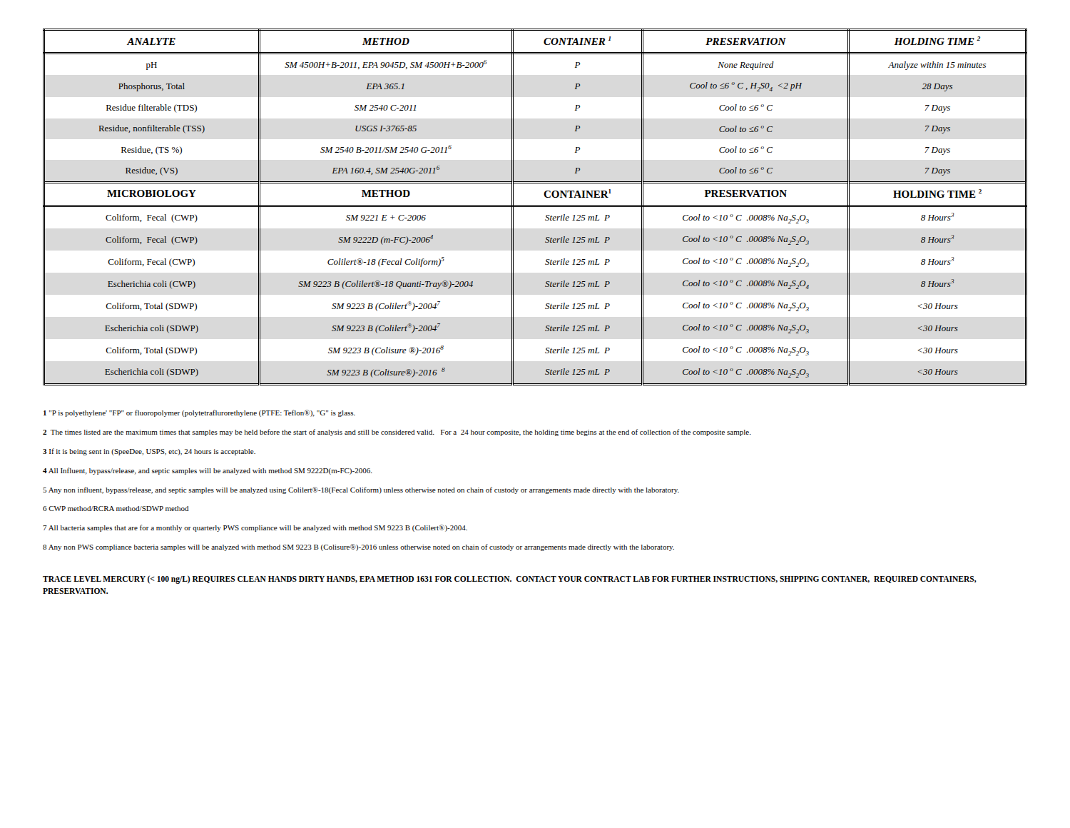| ANALYTE | METHOD | CONTAINER 1 | PRESERVATION | HOLDING TIME 2 |
| --- | --- | --- | --- | --- |
| pH | SM 4500H+B-2011, EPA 9045D, SM 4500H+B-2000 6 | P | None Required | Analyze within 15 minutes |
| Phosphorus, Total | EPA 365.1 | P | Cool to ≤6 o C , H 2 S0 4 <2 pH | 28 Days |
| Residue filterable (TDS) | SM 2540 C-2011 | P | Cool to ≤6 o C | 7 Days |
| Residue, nonfilterable (TSS) | USGS I-3765-85 | P | Cool to ≤6 o C | 7 Days |
| Residue, (TS %) | SM 2540 B-2011/SM 2540 G-2011 6 | P | Cool to ≤6 o C | 7 Days |
| Residue, (VS) | EPA 160.4, SM 2540G-2011 6 | P | Cool to ≤6 o C | 7 Days |
| MICROBIOLOGY | METHOD | CONTAINER 1 | PRESERVATION | HOLDING TIME 2 |
| Coliform, Fecal (CWP) | SM 9221 E + C-2006 | Sterile 125 mL P | Cool to <10 o C .0008% Na 2 S 2 O 3 | 8 Hours 3 |
| Coliform, Fecal (CWP) | SM 9222D (m-FC)-2006 4 | Sterile 125 mL P | Cool to <10 o C .0008% Na 2 S 2 O 3 | 8 Hours 3 |
| Coliform, Fecal (CWP) | Colilert®-18 (Fecal Coliform) 5 | Sterile 125 mL P | Cool to <10 o C .0008% Na 2 S 2 O 3 | 8 Hours 3 |
| Escherichia coli (CWP) | SM 9223 B (Colilert®-18 Quanti-Tray®)-2004 | Sterile 125 mL P | Cool to <10 o C .0008% Na 2 S 2 O 4 | 8 Hours 3 |
| Coliform, Total (SDWP) | SM 9223 B (Colilert ® )-2004 7 | Sterile 125 mL P | Cool to <10 o C .0008% Na 2 S 2 O 3 | <30 Hours |
| Escherichia coli (SDWP) | SM 9223 B (Colilert ® )-2004 7 | Sterile 125 mL P | Cool to <10 o C .0008% Na 2 S 2 O 3 | <30 Hours |
| Coliform, Total (SDWP) | SM 9223 B (Colisure ®)-2016 8 | Sterile 125 mL P | Cool to <10 o C .0008% Na 2 S 2 O 3 | <30 Hours |
| Escherichia coli (SDWP) | SM 9223 B (Colisure®)-2016 8 | Sterile 125 mL P | Cool to <10 o C .0008% Na 2 S 2 O 3 | <30 Hours |
1 "P is polyethylene' "FP" or fluoropolymer (polytetraflurorethylene (PTFE: Teflon®), "G" is glass.
2 The times listed are the maximum times that samples may be held before the start of analysis and still be considered valid. For a 24 hour composite, the holding time begins at the end of collection of the composite sample.
3 If it is being sent in (SpeeDee, USPS, etc), 24 hours is acceptable.
4 All Influent, bypass/release, and septic samples will be analyzed with method SM 9222D(m-FC)-2006.
5 Any non influent, bypass/release, and septic samples will be analyzed using Colilert®-18(Fecal Coliform) unless otherwise noted on chain of custody or arrangements made directly with the laboratory.
6 CWP method/RCRA method/SDWP method
7 All bacteria samples that are for a monthly or quarterly PWS compliance will be analyzed with method SM 9223 B (Colilert®)-2004.
8 Any non PWS compliance bacteria samples will be analyzed with method SM 9223 B (Colisure®)-2016 unless otherwise noted on chain of custody or arrangements made directly with the laboratory.
TRACE LEVEL MERCURY (< 100 ng/L) REQUIRES CLEAN HANDS DIRTY HANDS, EPA METHOD 1631 FOR COLLECTION. CONTACT YOUR CONTRACT LAB FOR FURTHER INSTRUCTIONS, SHIPPING CONTANER, REQUIRED CONTAINERS, PRESERVATION.